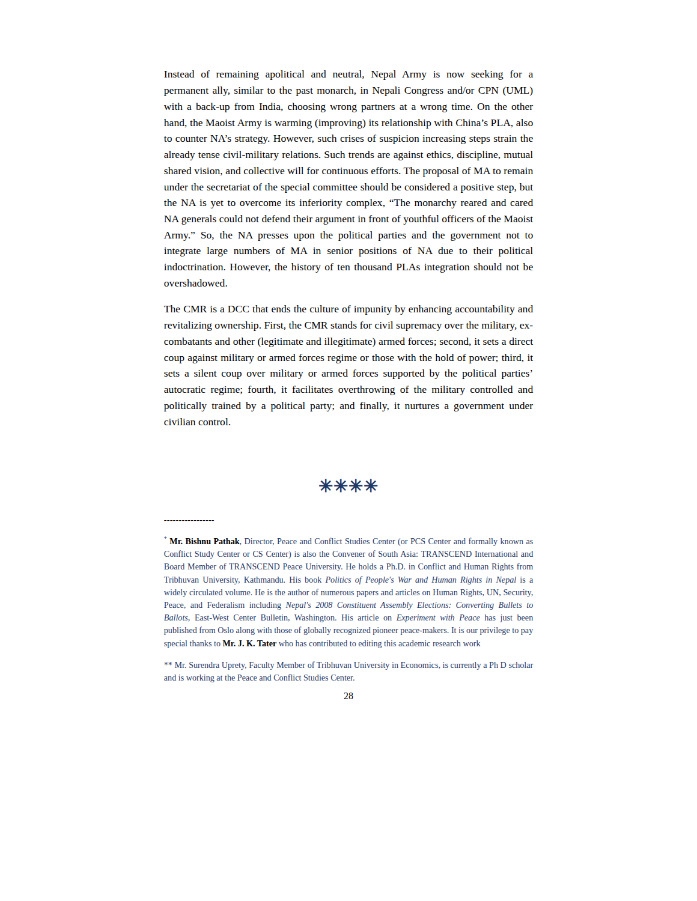Instead of remaining apolitical and neutral, Nepal Army is now seeking for a permanent ally, similar to the past monarch, in Nepali Congress and/or CPN (UML) with a back-up from India, choosing wrong partners at a wrong time. On the other hand, the Maoist Army is warming (improving) its relationship with China’s PLA, also to counter NA’s strategy. However, such crises of suspicion increasing steps strain the already tense civil-military relations. Such trends are against ethics, discipline, mutual shared vision, and collective will for continuous efforts. The proposal of MA to remain under the secretariat of the special committee should be considered a positive step, but the NA is yet to overcome its inferiority complex, “The monarchy reared and cared NA generals could not defend their argument in front of youthful officers of the Maoist Army.” So, the NA presses upon the political parties and the government not to integrate large numbers of MA in senior positions of NA due to their political indoctrination. However, the history of ten thousand PLAs integration should not be overshadowed.
The CMR is a DCC that ends the culture of impunity by enhancing accountability and revitalizing ownership. First, the CMR stands for civil supremacy over the military, ex-combatants and other (legitimate and illegitimate) armed forces; second, it sets a direct coup against military or armed forces regime or those with the hold of power; third, it sets a silent coup over military or armed forces supported by the political parties’ autocratic regime; fourth, it facilitates overthrowing of the military controlled and politically trained by a political party; and finally, it nurtures a government under civilian control.
✳✳✳✳
-----------------
* Mr. Bishnu Pathak, Director, Peace and Conflict Studies Center (or PCS Center and formally known as Conflict Study Center or CS Center) is also the Convener of South Asia: TRANSCEND International and Board Member of TRANSCEND Peace University. He holds a Ph.D. in Conflict and Human Rights from Tribhuvan University, Kathmandu. His book Politics of People's War and Human Rights in Nepal is a widely circulated volume. He is the author of numerous papers and articles on Human Rights, UN, Security, Peace, and Federalism including Nepal's 2008 Constituent Assembly Elections: Converting Bullets to Ballots, East-West Center Bulletin, Washington. His article on Experiment with Peace has just been published from Oslo along with those of globally recognized pioneer peace-makers. It is our privilege to pay special thanks to Mr. J. K. Tater who has contributed to editing this academic research work
** Mr. Surendra Uprety, Faculty Member of Tribhuvan University in Economics, is currently a Ph D scholar and is working at the Peace and Conflict Studies Center.
28